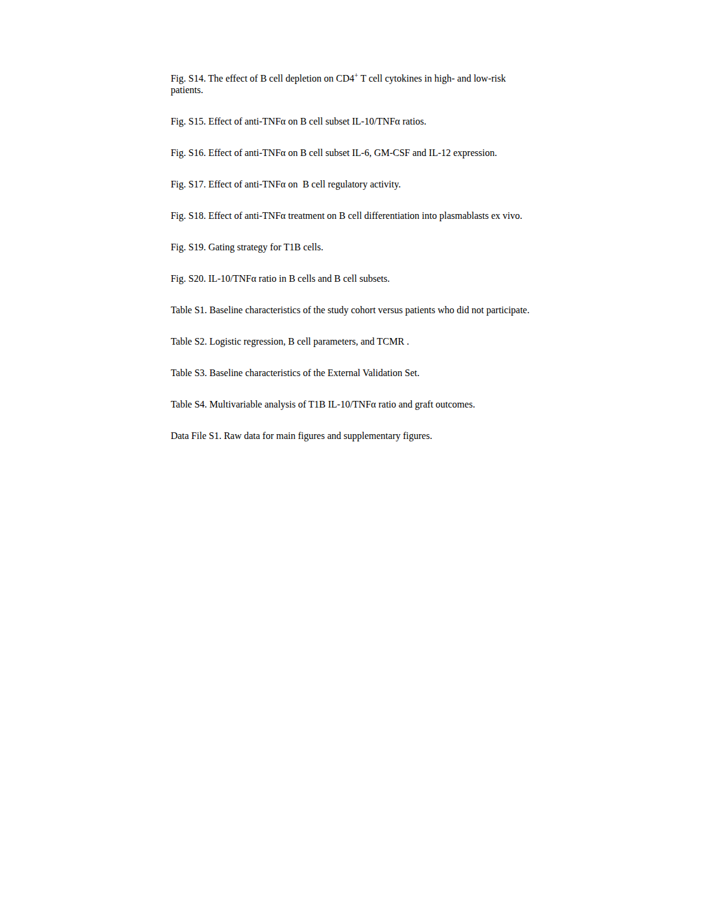Fig. S14. The effect of B cell depletion on CD4+ T cell cytokines in high- and low-risk patients.
Fig. S15. Effect of anti-TNFα on B cell subset IL-10/TNFα ratios.
Fig. S16. Effect of anti-TNFα on B cell subset IL-6, GM-CSF and IL-12 expression.
Fig. S17. Effect of anti-TNFα on B cell regulatory activity.
Fig. S18. Effect of anti-TNFα treatment on B cell differentiation into plasmablasts ex vivo.
Fig. S19. Gating strategy for T1B cells.
Fig. S20. IL-10/TNFα ratio in B cells and B cell subsets.
Table S1. Baseline characteristics of the study cohort versus patients who did not participate.
Table S2. Logistic regression, B cell parameters, and TCMR .
Table S3. Baseline characteristics of the External Validation Set.
Table S4. Multivariable analysis of T1B IL-10/TNFα ratio and graft outcomes.
Data File S1. Raw data for main figures and supplementary figures.